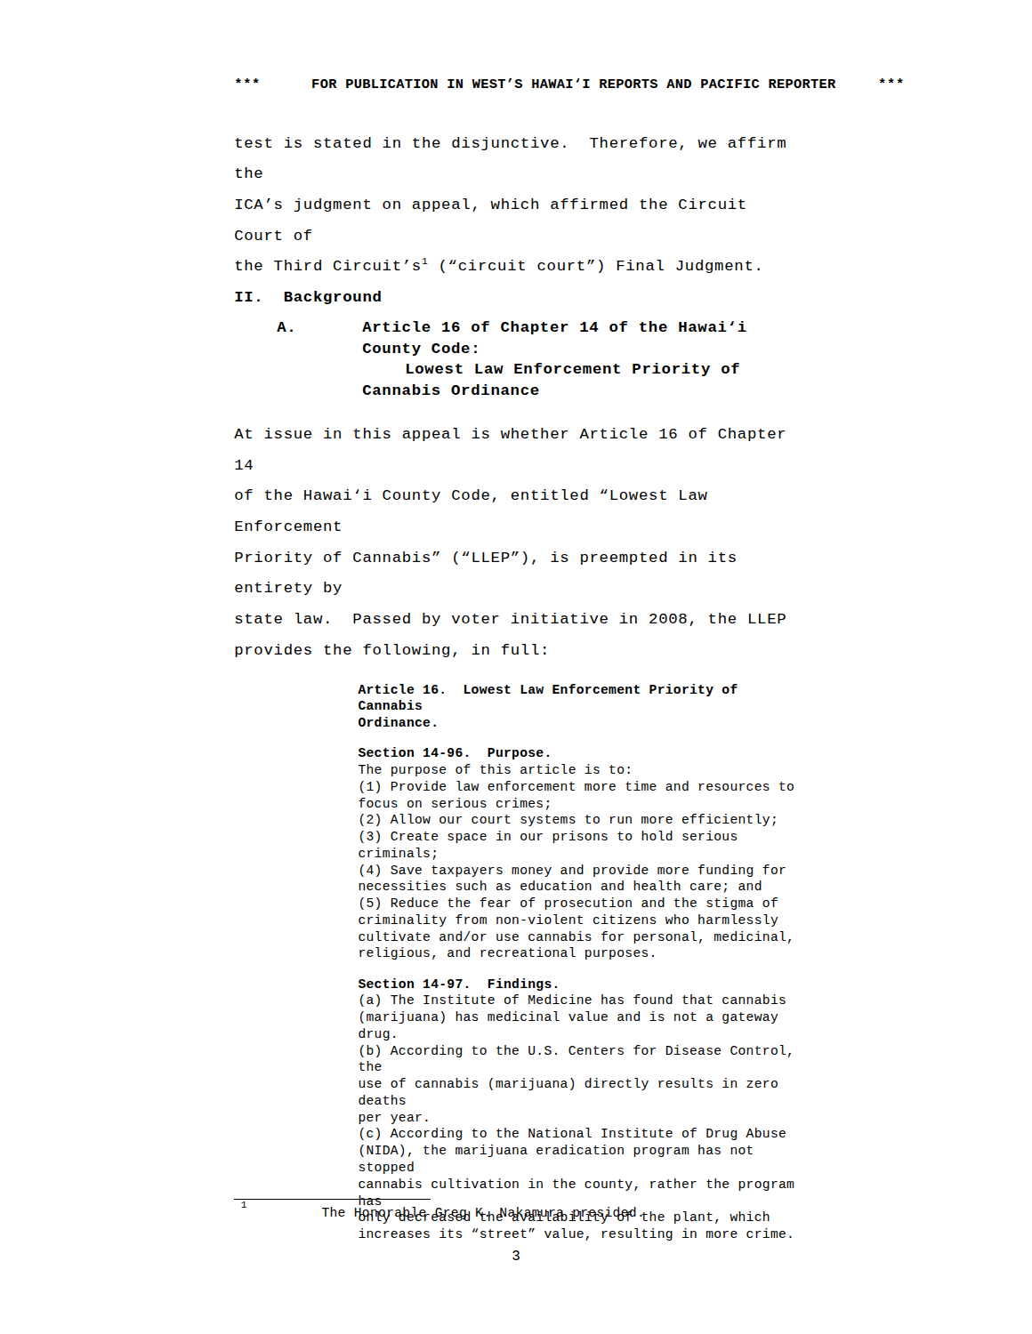*** FOR PUBLICATION IN WEST’S HAWAI‘I REPORTS AND PACIFIC REPORTER ***
test is stated in the disjunctive. Therefore, we affirm the
ICA’s judgment on appeal, which affirmed the Circuit Court of
the Third Circuit’s1 (“circuit court”) Final Judgment.
II. Background
A. Article 16 of Chapter 14 of the Hawai‘i County Code:
Lowest Law Enforcement Priority of Cannabis Ordinance
At issue in this appeal is whether Article 16 of Chapter 14
of the Hawai‘i County Code, entitled “Lowest Law Enforcement
Priority of Cannabis” (“LLEP”), is preempted in its entirety by
state law. Passed by voter initiative in 2008, the LLEP
provides the following, in full:
Article 16. Lowest Law Enforcement Priority of Cannabis
Ordinance.
Section 14-96. Purpose.
The purpose of this article is to:
(1) Provide law enforcement more time and resources to
focus on serious crimes;
(2) Allow our court systems to run more efficiently;
(3) Create space in our prisons to hold serious criminals;
(4) Save taxpayers money and provide more funding for
necessities such as education and health care; and
(5) Reduce the fear of prosecution and the stigma of
criminality from non-violent citizens who harmlessly
cultivate and/or use cannabis for personal, medicinal,
religious, and recreational purposes.
Section 14-97. Findings.
(a) The Institute of Medicine has found that cannabis
(marijuana) has medicinal value and is not a gateway drug.
(b) According to the U.S. Centers for Disease Control, the
use of cannabis (marijuana) directly results in zero deaths
per year.
(c) According to the National Institute of Drug Abuse
(NIDA), the marijuana eradication program has not stopped
cannabis cultivation in the county, rather the program has
only decreased the availability of the plant, which
increases its “street” value, resulting in more crime.
1 The Honorable Greg K. Nakamura presided.
3